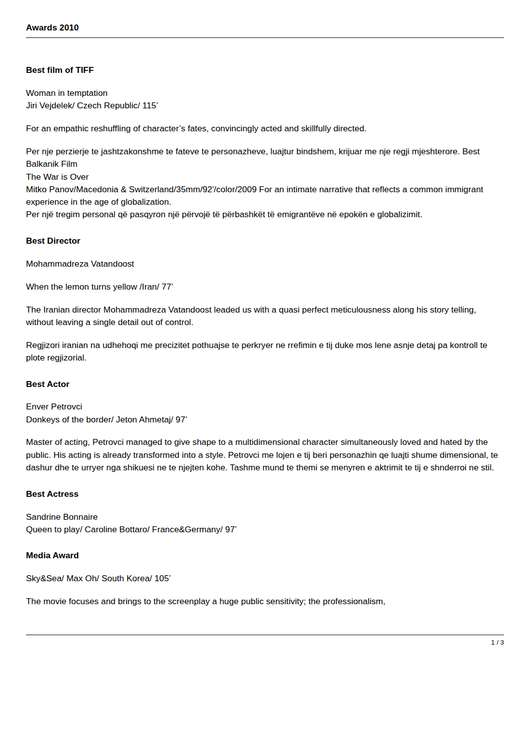Awards 2010
Best film of TIFF
Woman in temptation
Jiri Vejdelek/ Czech Republic/ 115’
For an empathic reshuffling of character’s fates, convincingly acted and skillfully directed.
Per nje perzierje te jashtzakonshme te fateve te personazheve, luajtur bindshem, krijuar me nje regji mjeshterore. Best Balkanik Film
The War is Over
Mitko Panov/Macedonia & Switzerland/35mm/92'/color/2009 For an intimate narrative that reflects a common immigrant experience in the age of globalization.
Per një tregim personal që pasqyron një përvojë të përbashkët të emigrantëve në epokën e globalizimit.
Best Director
Mohammadreza Vatandoost
When the lemon turns yellow /Iran/ 77’
The Iranian director Mohammadreza Vatandoost leaded us with a quasi perfect meticulousness along his story telling, without leaving a single detail out of control.
Regjizori iranian na udhehoqi me precizitet pothuajse te perkryer ne rrefimin e tij duke mos lene asnje detaj pa kontroll te plote regjizorial.
Best Actor
Enver Petrovci
Donkeys of the border/ Jeton Ahmetaj/ 97’
Master of acting, Petrovci managed to give shape to a multidimensional character simultaneously loved and hated by the public. His acting is already transformed into a style. Petrovci me lojen e tij beri personazhin qe luajti shume dimensional, te dashur dhe te urryer nga shikuesi ne te njejten kohe. Tashme mund te themi se menyren e aktrimit te tij e shnderroi ne stil.
Best Actress
Sandrine Bonnaire
Queen to play/ Caroline Bottaro/ France&Germany/ 97’
Media Award
Sky&Sea/ Max Oh/ South Korea/ 105’
The movie focuses and brings to the screenplay a huge public sensitivity; the professionalism,
1 / 3